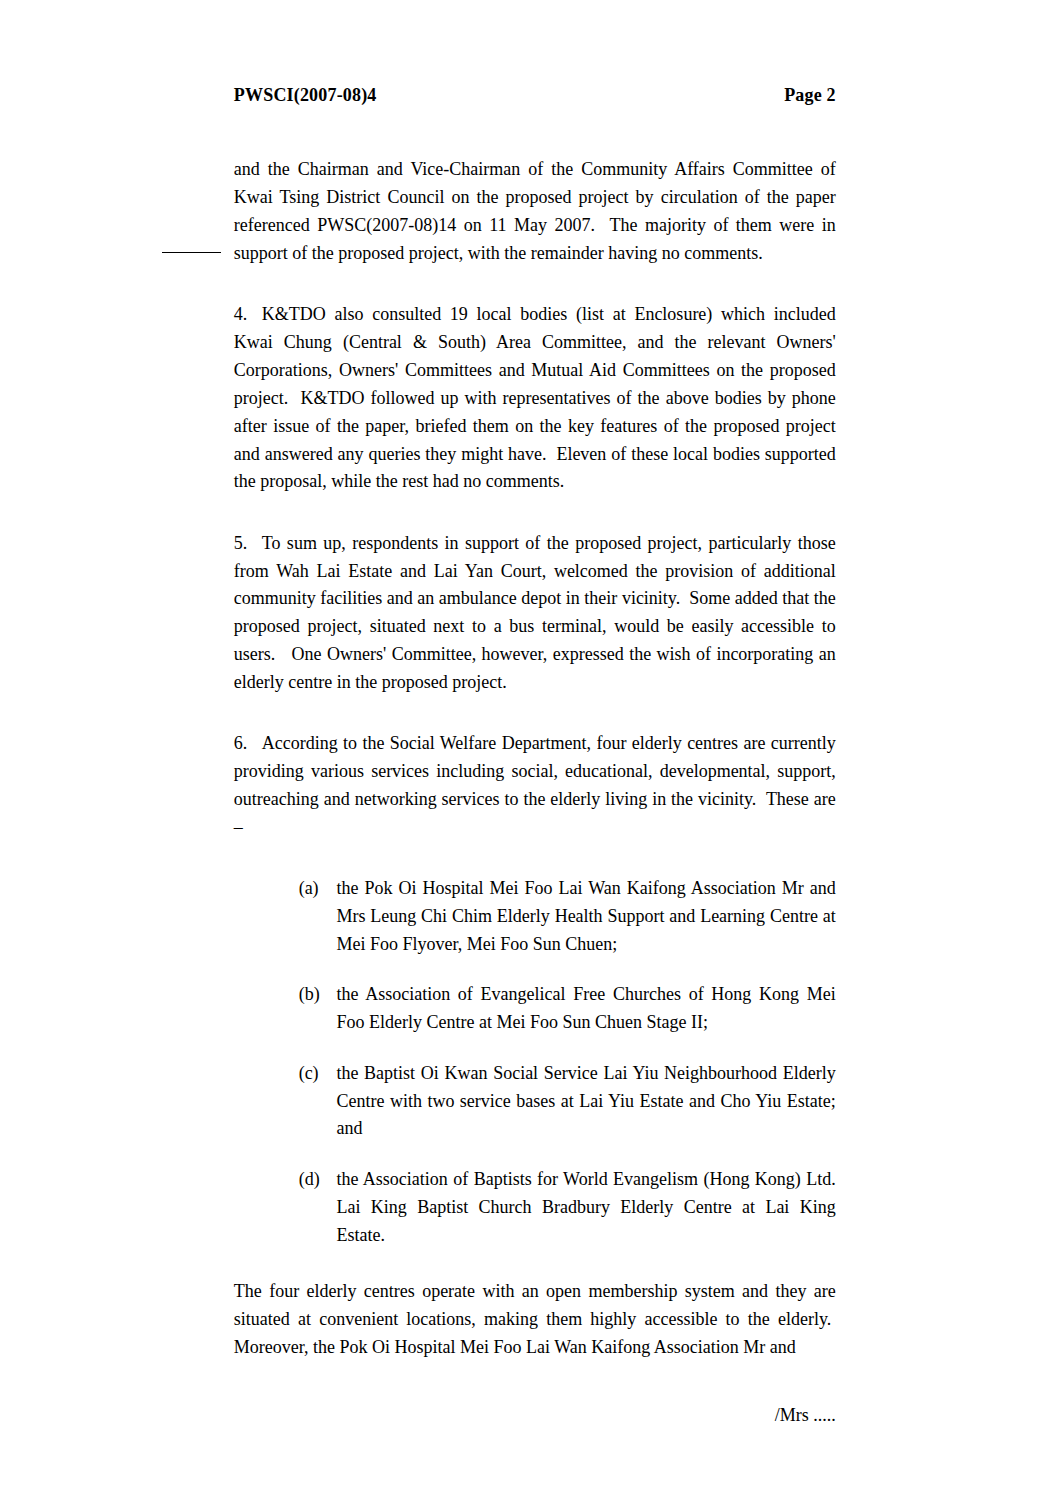PWSCI(2007-08)4 Page 2
and the Chairman and Vice-Chairman of the Community Affairs Committee of Kwai Tsing District Council on the proposed project by circulation of the paper referenced PWSC(2007-08)14 on 11 May 2007. The majority of them were in support of the proposed project, with the remainder having no comments.
4. K&TDO also consulted 19 local bodies (list at Enclosure) which included Kwai Chung (Central & South) Area Committee, and the relevant Owners' Corporations, Owners' Committees and Mutual Aid Committees on the proposed project. K&TDO followed up with representatives of the above bodies by phone after issue of the paper, briefed them on the key features of the proposed project and answered any queries they might have. Eleven of these local bodies supported the proposal, while the rest had no comments.
5. To sum up, respondents in support of the proposed project, particularly those from Wah Lai Estate and Lai Yan Court, welcomed the provision of additional community facilities and an ambulance depot in their vicinity. Some added that the proposed project, situated next to a bus terminal, would be easily accessible to users. One Owners' Committee, however, expressed the wish of incorporating an elderly centre in the proposed project.
6. According to the Social Welfare Department, four elderly centres are currently providing various services including social, educational, developmental, support, outreaching and networking services to the elderly living in the vicinity. These are –
(a) the Pok Oi Hospital Mei Foo Lai Wan Kaifong Association Mr and Mrs Leung Chi Chim Elderly Health Support and Learning Centre at Mei Foo Flyover, Mei Foo Sun Chuen;
(b) the Association of Evangelical Free Churches of Hong Kong Mei Foo Elderly Centre at Mei Foo Sun Chuen Stage II;
(c) the Baptist Oi Kwan Social Service Lai Yiu Neighbourhood Elderly Centre with two service bases at Lai Yiu Estate and Cho Yiu Estate; and
(d) the Association of Baptists for World Evangelism (Hong Kong) Ltd. Lai King Baptist Church Bradbury Elderly Centre at Lai King Estate.
The four elderly centres operate with an open membership system and they are situated at convenient locations, making them highly accessible to the elderly. Moreover, the Pok Oi Hospital Mei Foo Lai Wan Kaifong Association Mr and
/Mrs .....